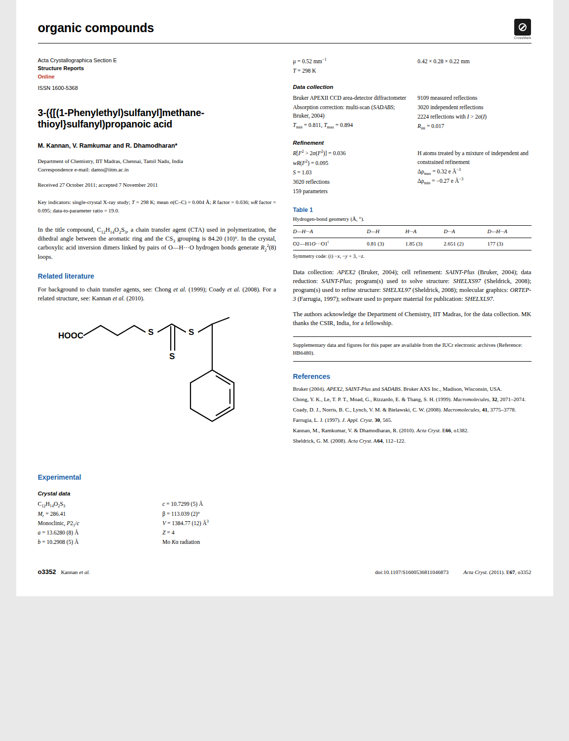organic compounds
CrossMark
Acta Crystallographica Section E
Structure Reports
Online
ISSN 1600-5368
3-({[(1-Phenylethyl)sulfanyl]methane­thioyl}sulfanyl)propanoic acid
M. Kannan, V. Ramkumar and R. Dhamodharan*
Department of Chemistry, IIT Madras, Chennai, Tamil Nadu, India
Correspondence e-mail: damo@iitm.ac.in
Received 27 October 2011; accepted 7 November 2011
Key indicators: single-crystal X-ray study; T = 298 K; mean σ(C–C) = 0.004 Å; R factor = 0.036; wR factor = 0.095; data-to-parameter ratio = 19.0.
In the title compound, C12H14O2S3, a chain transfer agent (CTA) used in polymerization, the dihedral angle between the aromatic ring and the CS3 grouping is 84.20 (10)°. In the crystal, carboxylic acid inversion dimers linked by pairs of O—H···O hydrogen bonds generate R22(8) loops.
Related literature
For background to chain transfer agents, see: Chong et al. (1999); Coady et al. (2008). For a related structure, see: Kannan et al. (2010).
HOOC S S S
Experimental
Crystal data
C12H14O2S3
Mr = 286.41
Monoclinic, P21/c
a = 13.6280 (8) Å
b = 10.2908 (5) Å
c = 10.7299 (5) Å
β = 113.039 (2)°
V = 1384.77 (12) Å3
Z = 4
Mo Kα radiation
μ = 0.52 mm−1
T = 298 K
0.42 × 0.28 × 0.22 mm
Data collection
Bruker APEXII CCD area-detector diffractometer
Absorption correction: multi-scan (SADABS; Bruker, 2004)
Tmin = 0.811, Tmax = 0.894
9109 measured reflections
3020 independent reflections
2224 reflections with I > 2σ(I)
Rint = 0.017
Refinement
R[F2 > 2σ(F2)] = 0.036
wR(F2) = 0.095
S = 1.03
3020 reflections
159 parameters
H atoms treated by a mixture of independent and constrained refinement
Δρmax = 0.32 e Å−3
Δρmin = −0.27 e Å−3
Table 1
Hydrogen-bond geometry (Å, °).
| D —H··· A | D —H | H··· A | D ··· A | D —H··· A |
| --- | --- | --- | --- | --- |
| O2—H1 O ···O1 i | 0.81 (3) | 1.85 (3) | 2.651 (2) | 177 (3) |
Symmetry code: (i) −x, −y + 3, −z.
Data collection: APEX2 (Bruker, 2004); cell refinement: SAINT-Plus (Bruker, 2004); data reduction: SAINT-Plus; program(s) used to solve structure: SHELXS97 (Sheldrick, 2008); program(s) used to refine structure: SHELXL97 (Sheldrick, 2008); molecular graphics: ORTEP-3 (Farrugia, 1997); software used to prepare material for publication: SHELXL97.
The authors acknowledge the Department of Chemistry, IIT Madras, for the data collection. MK thanks the CSIR, India, for a fellowship.
Supplementary data and figures for this paper are available from the IUCr electronic archives (Reference: HB6480).
References
Bruker (2004). APEX2, SAINT-Plus and SADABS. Bruker AXS Inc., Madison, Wisconsin, USA.
Chong, Y. K., Le, T. P. T., Moad, G., Rizzardo, E. & Thang, S. H. (1999). Macromolecules, 32, 2071–2074.
Coady, D. J., Norris, B. C., Lynch, V. M. & Bielawski, C. W. (2008). Macromolecules, 41, 3775–3778.
Farrugia, L. J. (1997). J. Appl. Cryst. 30, 565.
Kannan, M., Ramkumar, V. & Dhamodharan, R. (2010). Acta Cryst. E66, o1382.
Sheldrick, G. M. (2008). Acta Cryst. A64, 112–122.
o3352 Kannan et al. doi:10.1107/S1600536811046873 Acta Cryst. (2011). E67, o3352